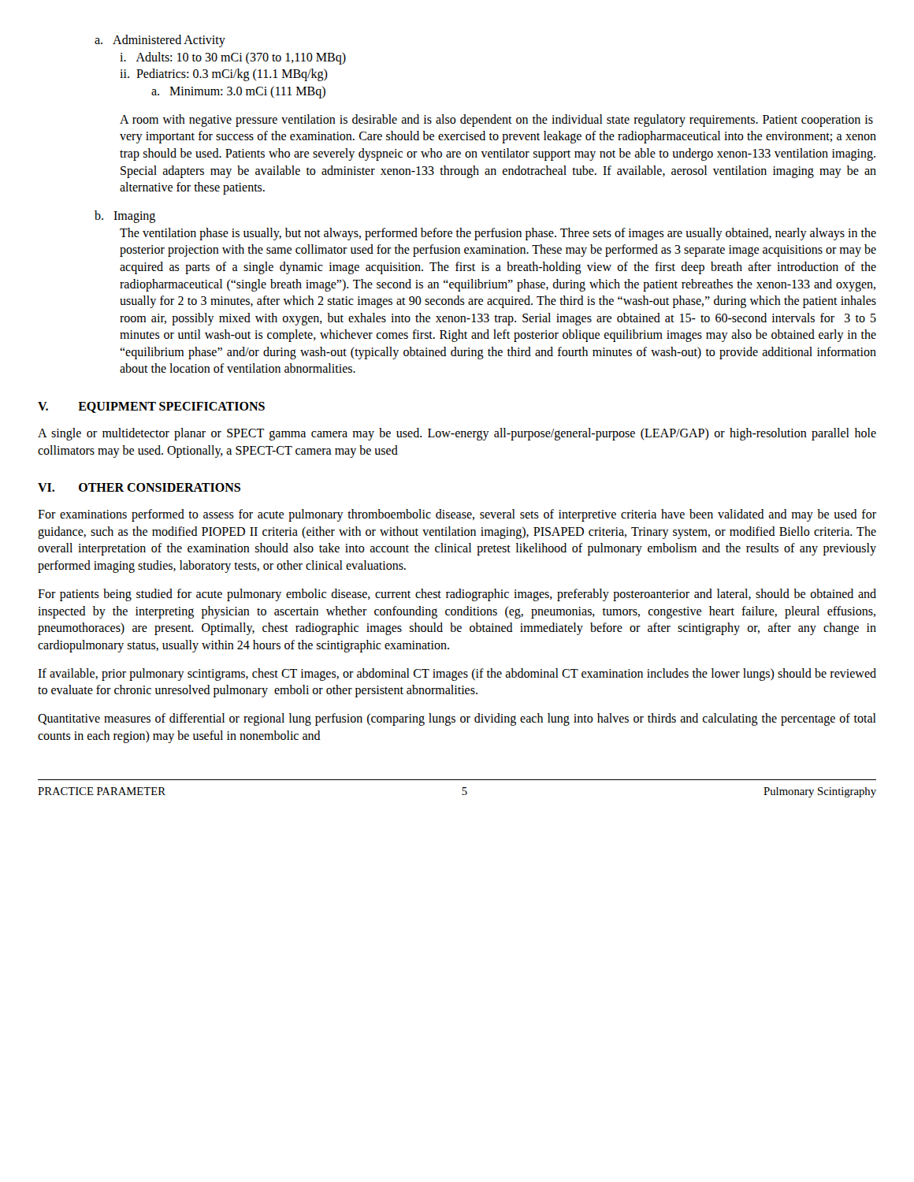a. Administered Activity
i. Adults: 10 to 30 mCi (370 to 1,110 MBq)
ii. Pediatrics: 0.3 mCi/kg (11.1 MBq/kg)
a. Minimum: 3.0 mCi (111 MBq)
A room with negative pressure ventilation is desirable and is also dependent on the individual state regulatory requirements. Patient cooperation is very important for success of the examination. Care should be exercised to prevent leakage of the radiopharmaceutical into the environment; a xenon trap should be used. Patients who are severely dyspneic or who are on ventilator support may not be able to undergo xenon-133 ventilation imaging. Special adapters may be available to administer xenon-133 through an endotracheal tube. If available, aerosol ventilation imaging may be an alternative for these patients.
b. Imaging
The ventilation phase is usually, but not always, performed before the perfusion phase. Three sets of images are usually obtained, nearly always in the posterior projection with the same collimator used for the perfusion examination. These may be performed as 3 separate image acquisitions or may be acquired as parts of a single dynamic image acquisition. The first is a breath-holding view of the first deep breath after introduction of the radiopharmaceutical (“single breath image”). The second is an “equilibrium” phase, during which the patient rebreathes the xenon-133 and oxygen, usually for 2 to 3 minutes, after which 2 static images at 90 seconds are acquired. The third is the “wash-out phase,” during which the patient inhales room air, possibly mixed with oxygen, but exhales into the xenon-133 trap. Serial images are obtained at 15- to 60-second intervals for 3 to 5 minutes or until wash-out is complete, whichever comes first. Right and left posterior oblique equilibrium images may also be obtained early in the “equilibrium phase” and/or during wash-out (typically obtained during the third and fourth minutes of wash-out) to provide additional information about the location of ventilation abnormalities.
V. Equipment Specifications
A single or multidetector planar or SPECT gamma camera may be used. Low-energy all-purpose/general-purpose (LEAP/GAP) or high-resolution parallel hole collimators may be used. Optionally, a SPECT-CT camera may be used
VI. Other Considerations
For examinations performed to assess for acute pulmonary thromboembolic disease, several sets of interpretive criteria have been validated and may be used for guidance, such as the modified PIOPED II criteria (either with or without ventilation imaging), PISAPED criteria, Trinary system, or modified Biello criteria. The overall interpretation of the examination should also take into account the clinical pretest likelihood of pulmonary embolism and the results of any previously performed imaging studies, laboratory tests, or other clinical evaluations.
For patients being studied for acute pulmonary embolic disease, current chest radiographic images, preferably posteroanterior and lateral, should be obtained and inspected by the interpreting physician to ascertain whether confounding conditions (eg, pneumonias, tumors, congestive heart failure, pleural effusions, pneumothoraces) are present. Optimally, chest radiographic images should be obtained immediately before or after scintigraphy or, after any change in cardiopulmonary status, usually within 24 hours of the scintigraphic examination.
If available, prior pulmonary scintigrams, chest CT images, or abdominal CT images (if the abdominal CT examination includes the lower lungs) should be reviewed to evaluate for chronic unresolved pulmonary emboli or other persistent abnormalities.
Quantitative measures of differential or regional lung perfusion (comparing lungs or dividing each lung into halves or thirds and calculating the percentage of total counts in each region) may be useful in nonembolic and
PRACTICE PARAMETER 5 Pulmonary Scintigraphy